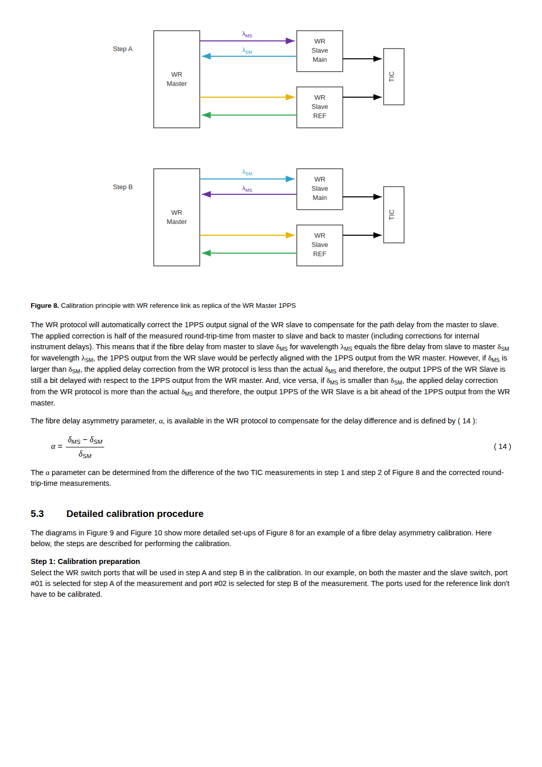Step A WR Master WR Slave Main WR Slave REF TIC λMS λSM Step B WR Master WR Slave Main WR Slave REF TIC λSM λMS
Figure 8. Calibration principle with WR reference link as replica of the WR Master 1PPS
The WR protocol will automatically correct the 1PPS output signal of the WR slave to compensate for the path delay from the master to slave. The applied correction is half of the measured round-trip-time from master to slave and back to master (including corrections for internal instrument delays). This means that if the fibre delay from master to slave δMS for wavelength λMS equals the fibre delay from slave to master δSM for wavelength λSM, the 1PPS output from the WR slave would be perfectly aligned with the 1PPS output from the WR master. However, if δMS is larger than δSM, the applied delay correction from the WR protocol is less than the actual δMS and therefore, the output 1PPS of the WR Slave is still a bit delayed with respect to the 1PPS output from the WR master. And, vice versa, if δMS is smaller than δSM, the applied delay correction from the WR protocol is more than the actual δMS and therefore, the output 1PPS of the WR Slave is a bit ahead of the 1PPS output from the WR master.
The fibre delay asymmetry parameter, α, is available in the WR protocol to compensate for the delay difference and is defined by ( 14 ):
α = δMS − δSM δSM
( 14 )
The α parameter can be determined from the difference of the two TIC measurements in step 1 and step 2 of Figure 8 and the corrected round-trip-time measurements.
5.3 Detailed calibration procedure
The diagrams in Figure 9 and Figure 10 show more detailed set-ups of Figure 8 for an example of a fibre delay asymmetry calibration. Here below, the steps are described for performing the calibration.
Step 1: Calibration preparation
Select the WR switch ports that will be used in step A and step B in the calibration. In our example, on both the master and the slave switch, port #01 is selected for step A of the measurement and port #02 is selected for step B of the measurement. The ports used for the reference link don't have to be calibrated.